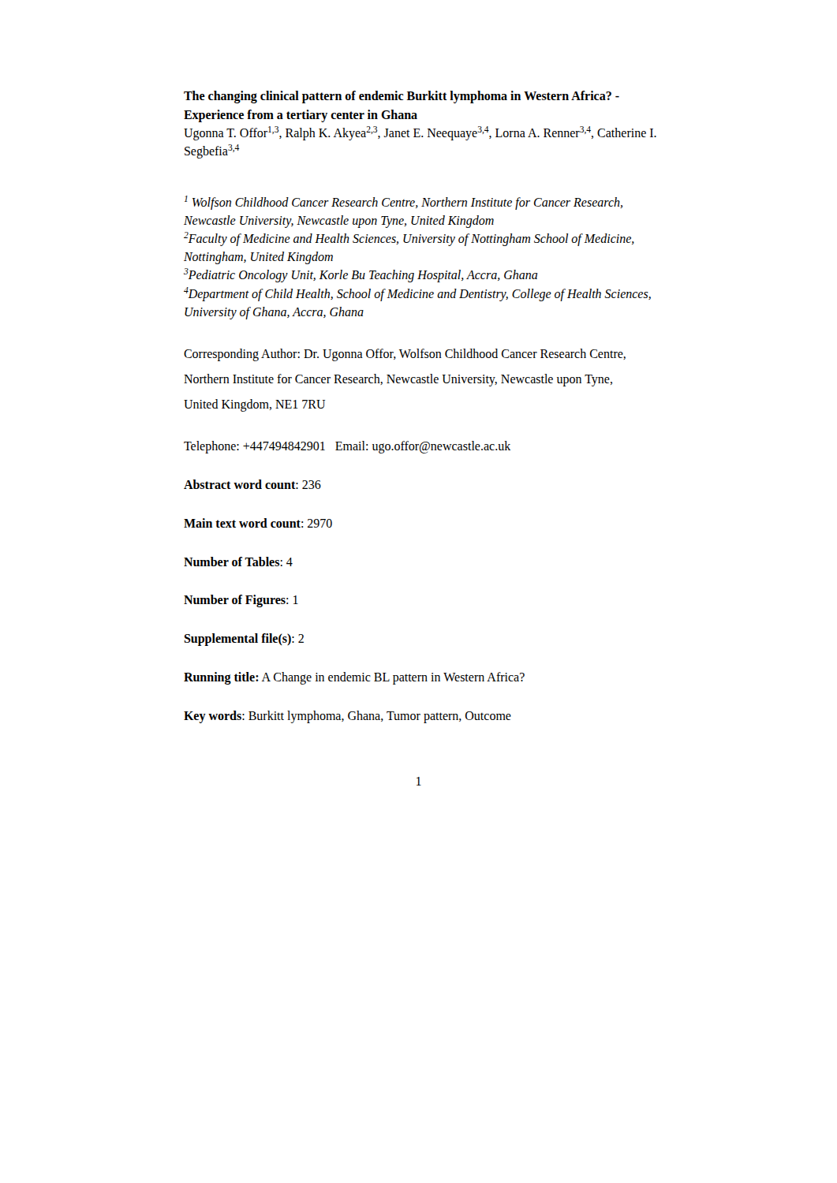The changing clinical pattern of endemic Burkitt lymphoma in Western Africa? - Experience from a tertiary center in Ghana
Ugonna T. Offor1,3, Ralph K. Akyea2,3, Janet E. Neequaye3,4, Lorna A. Renner3,4, Catherine I. Segbefia3,4
1 Wolfson Childhood Cancer Research Centre, Northern Institute for Cancer Research, Newcastle University, Newcastle upon Tyne, United Kingdom
2Faculty of Medicine and Health Sciences, University of Nottingham School of Medicine, Nottingham, United Kingdom
3Pediatric Oncology Unit, Korle Bu Teaching Hospital, Accra, Ghana
4Department of Child Health, School of Medicine and Dentistry, College of Health Sciences, University of Ghana, Accra, Ghana
Corresponding Author: Dr. Ugonna Offor, Wolfson Childhood Cancer Research Centre,
Northern Institute for Cancer Research, Newcastle University, Newcastle upon Tyne,
United Kingdom, NE1 7RU
Telephone: +447494842901 Email: ugo.offor@newcastle.ac.uk
Abstract word count: 236
Main text word count: 2970
Number of Tables: 4
Number of Figures: 1
Supplemental file(s): 2
Running title: A Change in endemic BL pattern in Western Africa?
Key words: Burkitt lymphoma, Ghana, Tumor pattern, Outcome
1